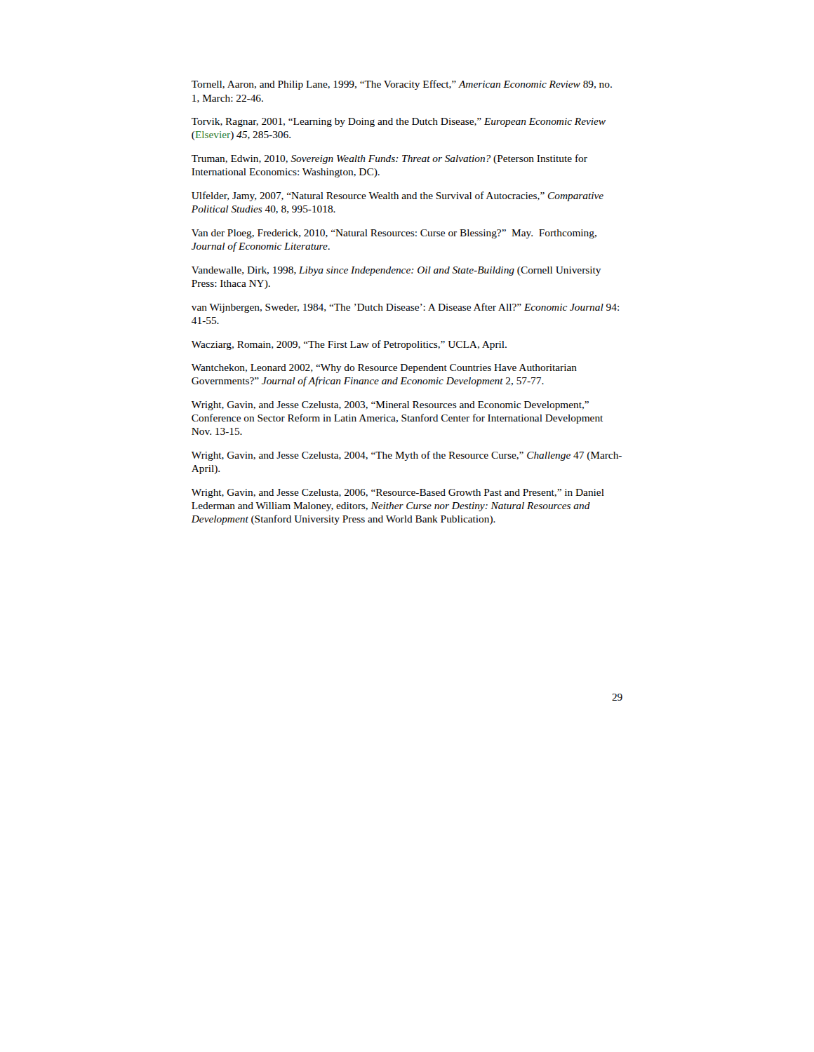Tornell, Aaron, and Philip Lane, 1999, “The Voracity Effect,” American Economic Review 89, no. 1, March: 22-46.
Torvik, Ragnar, 2001, “Learning by Doing and the Dutch Disease,” European Economic Review (Elsevier) 45, 285-306.
Truman, Edwin, 2010, Sovereign Wealth Funds: Threat or Salvation? (Peterson Institute for International Economics: Washington, DC).
Ulfelder, Jamy, 2007, “Natural Resource Wealth and the Survival of Autocracies,” Comparative Political Studies 40, 8, 995-1018.
Van der Ploeg, Frederick, 2010, “Natural Resources: Curse or Blessing?” May. Forthcoming, Journal of Economic Literature.
Vandewalle, Dirk, 1998, Libya since Independence: Oil and State-Building (Cornell University Press: Ithaca NY).
van Wijnbergen, Sweder, 1984, “The ’Dutch Disease’: A Disease After All?” Economic Journal 94: 41-55.
Wacziarg, Romain, 2009, “The First Law of Petropolitics,” UCLA, April.
Wantchekon, Leonard 2002, “Why do Resource Dependent Countries Have Authoritarian Governments?” Journal of African Finance and Economic Development 2, 57-77.
Wright, Gavin, and Jesse Czelusta, 2003, “Mineral Resources and Economic Development,” Conference on Sector Reform in Latin America, Stanford Center for International Development Nov. 13-15.
Wright, Gavin, and Jesse Czelusta, 2004, “The Myth of the Resource Curse,” Challenge 47 (March-April).
Wright, Gavin, and Jesse Czelusta, 2006, “Resource-Based Growth Past and Present,” in Daniel Lederman and William Maloney, editors, Neither Curse nor Destiny: Natural Resources and Development (Stanford University Press and World Bank Publication).
29